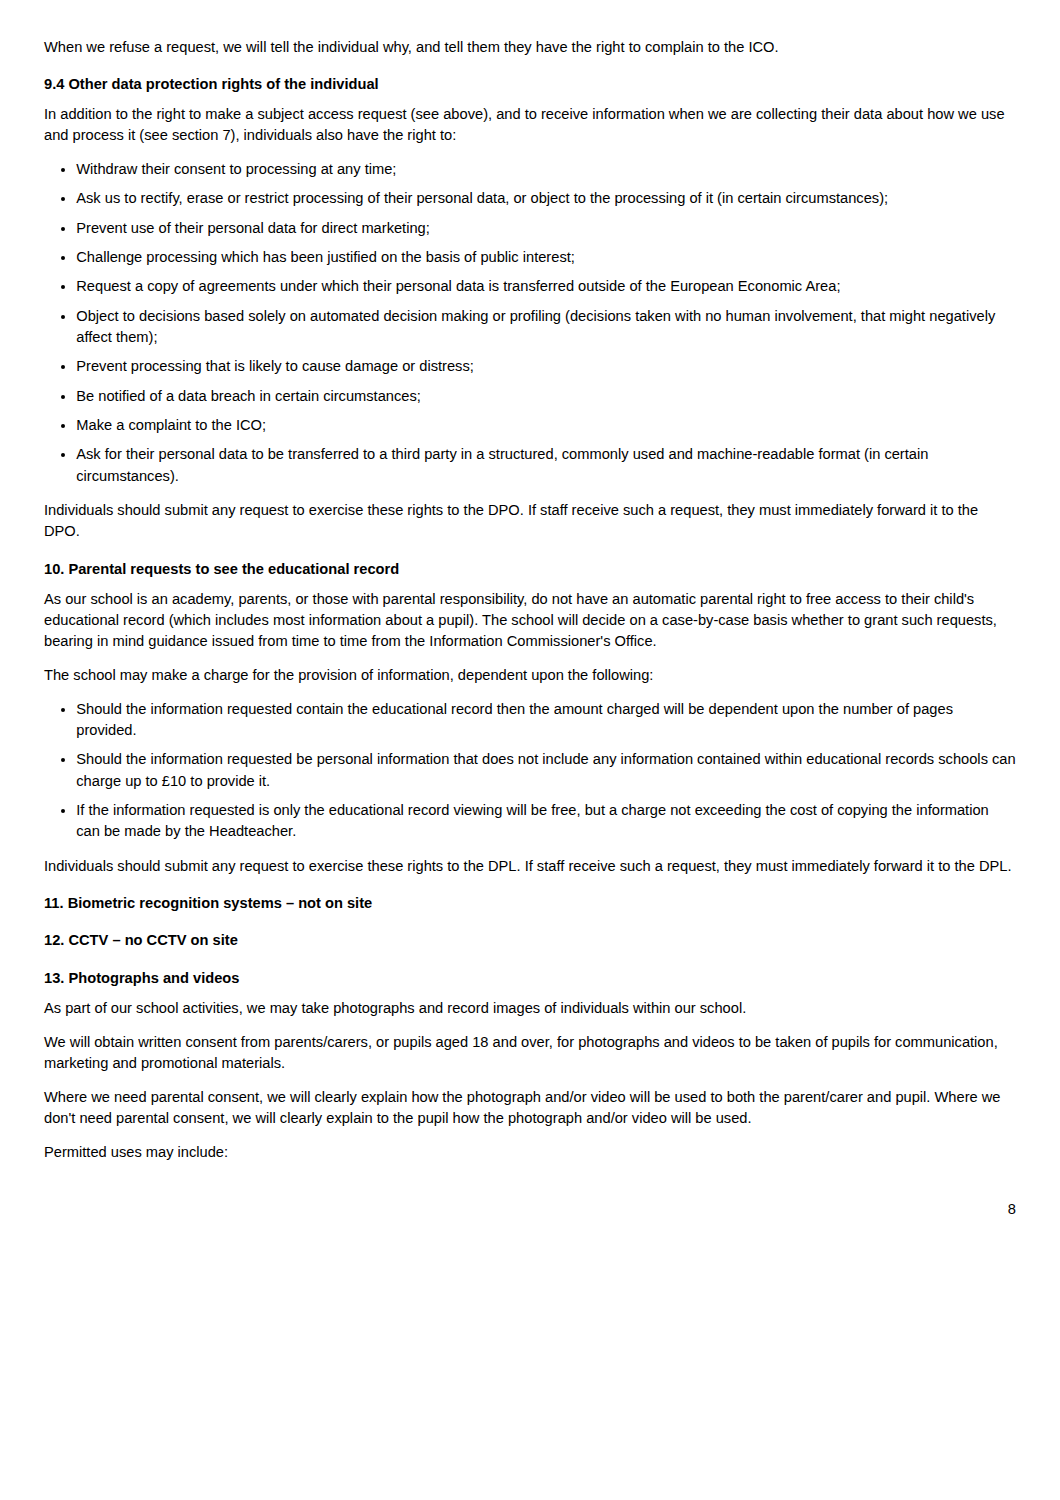When we refuse a request, we will tell the individual why, and tell them they have the right to complain to the ICO.
9.4 Other data protection rights of the individual
In addition to the right to make a subject access request (see above), and to receive information when we are collecting their data about how we use and process it (see section 7), individuals also have the right to:
Withdraw their consent to processing at any time;
Ask us to rectify, erase or restrict processing of their personal data, or object to the processing of it (in certain circumstances);
Prevent use of their personal data for direct marketing;
Challenge processing which has been justified on the basis of public interest;
Request a copy of agreements under which their personal data is transferred outside of the European Economic Area;
Object to decisions based solely on automated decision making or profiling (decisions taken with no human involvement, that might negatively affect them);
Prevent processing that is likely to cause damage or distress;
Be notified of a data breach in certain circumstances;
Make a complaint to the ICO;
Ask for their personal data to be transferred to a third party in a structured, commonly used and machine-readable format (in certain circumstances).
Individuals should submit any request to exercise these rights to the DPO. If staff receive such a request, they must immediately forward it to the DPO.
10. Parental requests to see the educational record
As our school is an academy, parents, or those with parental responsibility, do not have an automatic parental right to free access to their child's educational record (which includes most information about a pupil). The school will decide on a case-by-case basis whether to grant such requests, bearing in mind guidance issued from time to time from the Information Commissioner's Office.
The school may make a charge for the provision of information, dependent upon the following:
Should the information requested contain the educational record then the amount charged will be dependent upon the number of pages provided.
Should the information requested be personal information that does not include any information contained within educational records schools can charge up to £10 to provide it.
If the information requested is only the educational record viewing will be free, but a charge not exceeding the cost of copying the information can be made by the Headteacher.
Individuals should submit any request to exercise these rights to the DPL. If staff receive such a request, they must immediately forward it to the DPL.
11. Biometric recognition systems – not on site
12. CCTV – no CCTV on site
13. Photographs and videos
As part of our school activities, we may take photographs and record images of individuals within our school.
We will obtain written consent from parents/carers, or pupils aged 18 and over, for photographs and videos to be taken of pupils for communication, marketing and promotional materials.
Where we need parental consent, we will clearly explain how the photograph and/or video will be used to both the parent/carer and pupil. Where we don't need parental consent, we will clearly explain to the pupil how the photograph and/or video will be used.
Permitted uses may include:
8